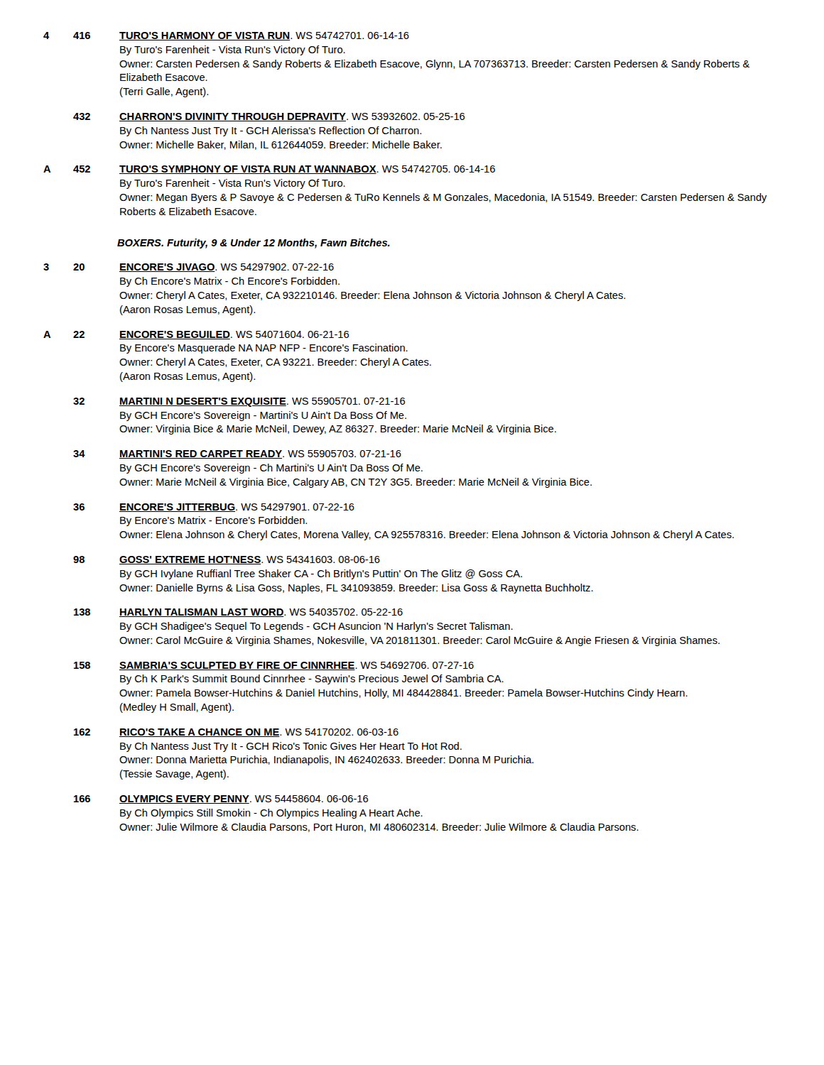| 4 | 416 | TURO'S HARMONY OF VISTA RUN . WS 54742701. 06-14-16 By Turo's Farenheit - Vista Run's Victory Of Turo. Owner: Carsten Pedersen & Sandy Roberts & Elizabeth Esacove, Glynn, LA 707363713. Breeder: Carsten Pedersen & Sandy Roberts & Elizabeth Esacove. (Terri Galle, Agent). |
| | 432 | CHARRON'S DIVINITY THROUGH DEPRAVITY . WS 53932602. 05-25-16 By Ch Nantess Just Try It - GCH Alerissa's Reflection Of Charron. Owner: Michelle Baker, Milan, IL 612644059. Breeder: Michelle Baker. |
| A | 452 | TURO'S SYMPHONY OF VISTA RUN AT WANNABOX . WS 54742705. 06-14-16 By Turo's Farenheit - Vista Run's Victory Of Turo. Owner: Megan Byers & P Savoye & C Pedersen & TuRo Kennels & M Gonzales, Macedonia, IA 51549. Breeder: Carsten Pedersen & Sandy Roberts & Elizabeth Esacove. |
| | | BOXERS. Futurity, 9 & Under 12 Months, Fawn Bitches. |
| 3 | 20 | ENCORE'S JIVAGO . WS 54297902. 07-22-16 By Ch Encore's Matrix - Ch Encore's Forbidden. Owner: Cheryl A Cates, Exeter, CA 932210146. Breeder: Elena Johnson & Victoria Johnson & Cheryl A Cates. (Aaron Rosas Lemus, Agent). |
| A | 22 | ENCORE'S BEGUILED . WS 54071604. 06-21-16 By Encore's Masquerade NA NAP NFP - Encore's Fascination. Owner: Cheryl A Cates, Exeter, CA 93221. Breeder: Cheryl A Cates. (Aaron Rosas Lemus, Agent). |
| | 32 | MARTINI N DESERT'S EXQUISITE . WS 55905701. 07-21-16 By GCH Encore's Sovereign - Martini's U Ain't Da Boss Of Me. Owner: Virginia Bice & Marie McNeil, Dewey, AZ 86327. Breeder: Marie McNeil & Virginia Bice. |
| | 34 | MARTINI'S RED CARPET READY . WS 55905703. 07-21-16 By GCH Encore's Sovereign - Ch Martini's U Ain't Da Boss Of Me. Owner: Marie McNeil & Virginia Bice, Calgary AB, CN T2Y 3G5. Breeder: Marie McNeil & Virginia Bice. |
| | 36 | ENCORE'S JITTERBUG . WS 54297901. 07-22-16 By Encore's Matrix - Encore's Forbidden. Owner: Elena Johnson & Cheryl Cates, Morena Valley, CA 925578316. Breeder: Elena Johnson & Victoria Johnson & Cheryl A Cates. |
| | 98 | GOSS' EXTREME HOT'NESS . WS 54341603. 08-06-16 By GCH Ivylane Ruffianl Tree Shaker CA - Ch Britlyn's Puttin' On The Glitz @ Goss CA. Owner: Danielle Byrns & Lisa Goss, Naples, FL 341093859. Breeder: Lisa Goss & Raynetta Buchholtz. |
| | 138 | HARLYN TALISMAN LAST WORD . WS 54035702. 05-22-16 By GCH Shadigee's Sequel To Legends - GCH Asuncion 'N Harlyn's Secret Talisman. Owner: Carol McGuire & Virginia Shames, Nokesville, VA 201811301. Breeder: Carol McGuire & Angie Friesen & Virginia Shames. |
| | 158 | SAMBRIA'S SCULPTED BY FIRE OF CINNRHEE . WS 54692706. 07-27-16 By Ch K Park's Summit Bound Cinnrhee - Saywin's Precious Jewel Of Sambria CA. Owner: Pamela Bowser-Hutchins & Daniel Hutchins, Holly, MI 484428841. Breeder: Pamela Bowser-Hutchins Cindy Hearn. (Medley H Small, Agent). |
| | 162 | RICO'S TAKE A CHANCE ON ME . WS 54170202. 06-03-16 By Ch Nantess Just Try It - GCH Rico's Tonic Gives Her Heart To Hot Rod. Owner: Donna Marietta Purichia, Indianapolis, IN 462402633. Breeder: Donna M Purichia. (Tessie Savage, Agent). |
| | 166 | OLYMPICS EVERY PENNY . WS 54458604. 06-06-16 By Ch Olympics Still Smokin - Ch Olympics Healing A Heart Ache. Owner: Julie Wilmore & Claudia Parsons, Port Huron, MI 480602314. Breeder: Julie Wilmore & Claudia Parsons. |